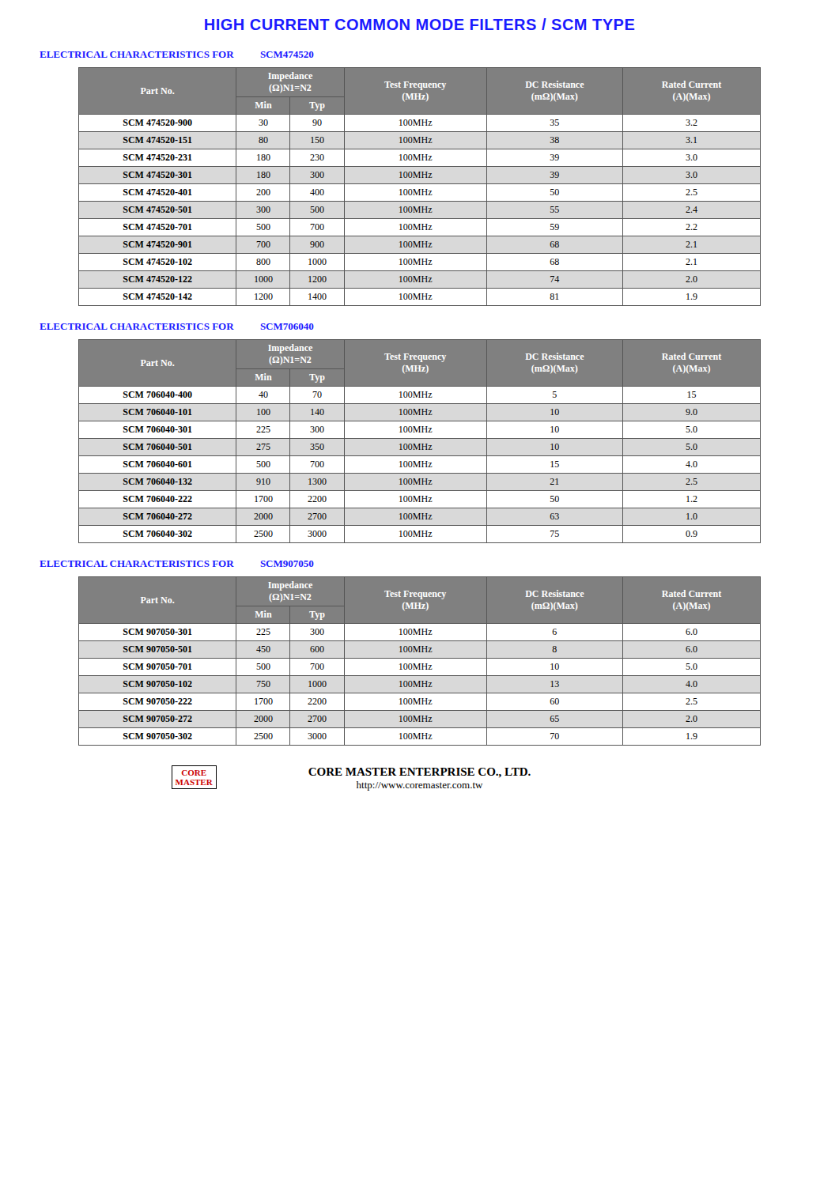HIGH CURRENT COMMON MODE FILTERS / SCM TYPE
ELECTRICAL CHARACTERISTICS FOR SCM474520
| Part No. | Impedance (Ω)N1=N2 | Test Frequency (MHz) | DC Resistance (mΩ)(Max) | Rated Current (A)(Max) |
| --- | --- | --- | --- | --- |
| Min | Typ |
| SCM 474520-900 | 30 | 90 | 100MHz | 35 | 3.2 |
| SCM 474520-151 | 80 | 150 | 100MHz | 38 | 3.1 |
| SCM 474520-231 | 180 | 230 | 100MHz | 39 | 3.0 |
| SCM 474520-301 | 180 | 300 | 100MHz | 39 | 3.0 |
| SCM 474520-401 | 200 | 400 | 100MHz | 50 | 2.5 |
| SCM 474520-501 | 300 | 500 | 100MHz | 55 | 2.4 |
| SCM 474520-701 | 500 | 700 | 100MHz | 59 | 2.2 |
| SCM 474520-901 | 700 | 900 | 100MHz | 68 | 2.1 |
| SCM 474520-102 | 800 | 1000 | 100MHz | 68 | 2.1 |
| SCM 474520-122 | 1000 | 1200 | 100MHz | 74 | 2.0 |
| SCM 474520-142 | 1200 | 1400 | 100MHz | 81 | 1.9 |
ELECTRICAL CHARACTERISTICS FOR SCM706040
| Part No. | Impedance (Ω)N1=N2 | Test Frequency (MHz) | DC Resistance (mΩ)(Max) | Rated Current (A)(Max) |
| --- | --- | --- | --- | --- |
| Min | Typ |
| SCM 706040-400 | 40 | 70 | 100MHz | 5 | 15 |
| SCM 706040-101 | 100 | 140 | 100MHz | 10 | 9.0 |
| SCM 706040-301 | 225 | 300 | 100MHz | 10 | 5.0 |
| SCM 706040-501 | 275 | 350 | 100MHz | 10 | 5.0 |
| SCM 706040-601 | 500 | 700 | 100MHz | 15 | 4.0 |
| SCM 706040-132 | 910 | 1300 | 100MHz | 21 | 2.5 |
| SCM 706040-222 | 1700 | 2200 | 100MHz | 50 | 1.2 |
| SCM 706040-272 | 2000 | 2700 | 100MHz | 63 | 1.0 |
| SCM 706040-302 | 2500 | 3000 | 100MHz | 75 | 0.9 |
ELECTRICAL CHARACTERISTICS FOR SCM907050
| Part No. | Impedance (Ω)N1=N2 | Test Frequency (MHz) | DC Resistance (mΩ)(Max) | Rated Current (A)(Max) |
| --- | --- | --- | --- | --- |
| Min | Typ |
| SCM 907050-301 | 225 | 300 | 100MHz | 6 | 6.0 |
| SCM 907050-501 | 450 | 600 | 100MHz | 8 | 6.0 |
| SCM 907050-701 | 500 | 700 | 100MHz | 10 | 5.0 |
| SCM 907050-102 | 750 | 1000 | 100MHz | 13 | 4.0 |
| SCM 907050-222 | 1700 | 2200 | 100MHz | 60 | 2.5 |
| SCM 907050-272 | 2000 | 2700 | 100MHz | 65 | 2.0 |
| SCM 907050-302 | 2500 | 3000 | 100MHz | 70 | 1.9 |
CORE
MASTER
CORE MASTER ENTERPRISE CO., LTD.
http://www.coremaster.com.tw